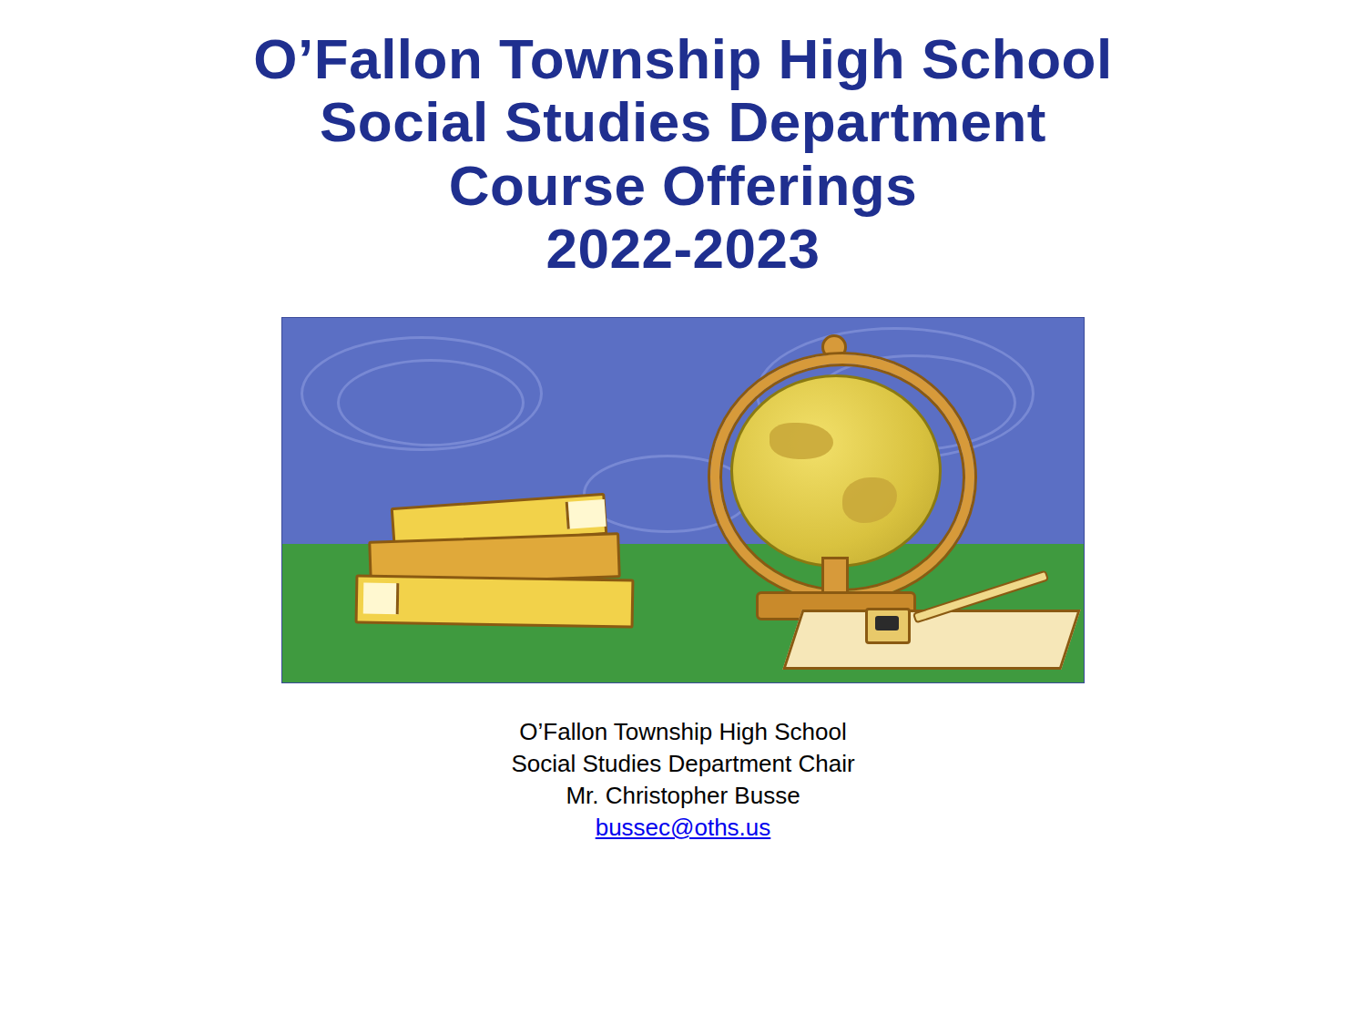O’Fallon Township High School
Social Studies Department
Course Offerings
2022-2023
O’Fallon Township High School
Social Studies Department Chair
Mr. Christopher Busse
bussec@oths.us